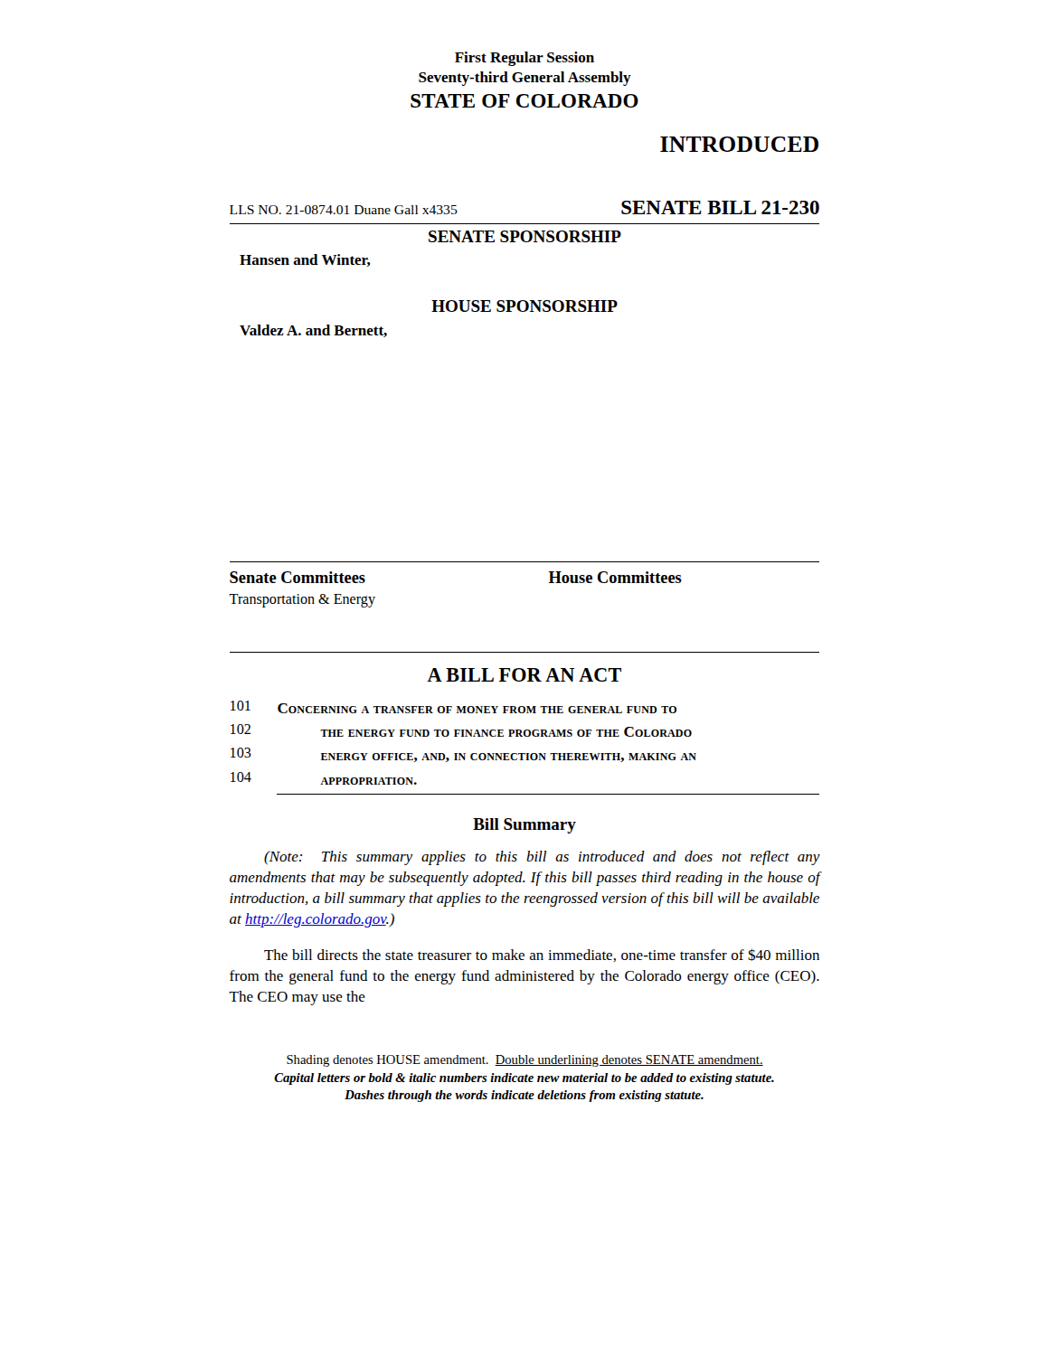First Regular Session
Seventy-third General Assembly
STATE OF COLORADO
INTRODUCED
LLS NO. 21-0874.01 Duane Gall x4335
SENATE BILL 21-230
SENATE SPONSORSHIP
Hansen and Winter,
HOUSE SPONSORSHIP
Valdez A. and Bernett,
Senate Committees
Transportation & Energy
House Committees
A BILL FOR AN ACT
| 101 | Concerning a transfer of money from the general fund to |
| 102 | the energy fund to finance programs of the Colorado |
| 103 | energy office, and, in connection therewith, making an |
| 104 | appropriation. |
Bill Summary
(Note: This summary applies to this bill as introduced and does not reflect any amendments that may be subsequently adopted. If this bill passes third reading in the house of introduction, a bill summary that applies to the reengrossed version of this bill will be available at http://leg.colorado.gov.)
The bill directs the state treasurer to make an immediate, one-time transfer of $40 million from the general fund to the energy fund administered by the Colorado energy office (CEO). The CEO may use the
Shading denotes HOUSE amendment. Double underlining denotes SENATE amendment.
Capital letters or bold & italic numbers indicate new material to be added to existing statute.
Dashes through the words indicate deletions from existing statute.